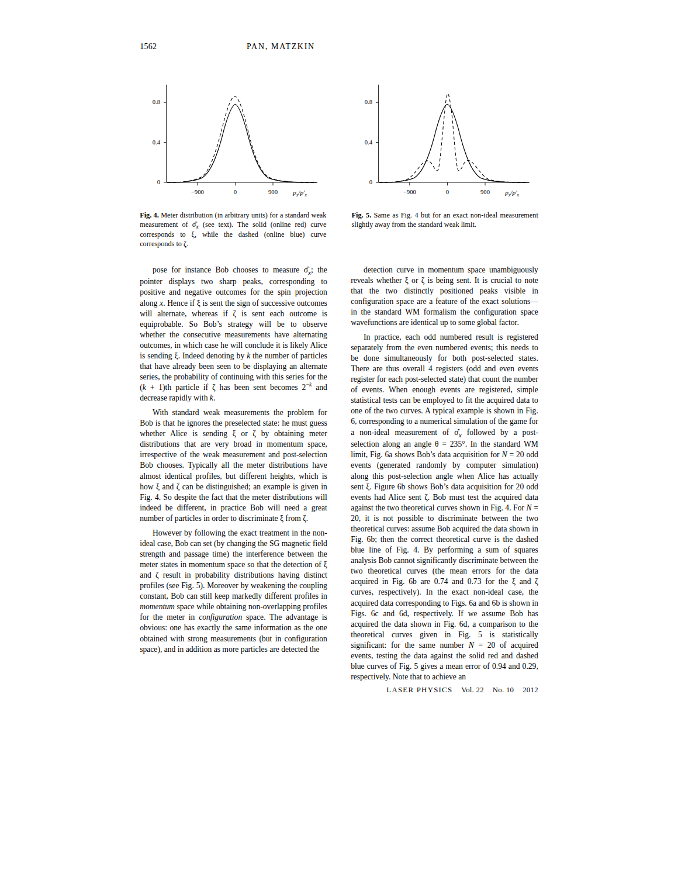1562 PAN, MATZKIN
0 0.4 0.8 −900 0 900 px/p'x
Fig. 4. Meter distribution (in arbitrary units) for a standard weak measurement of σ̂x (see text). The solid (online red) curve corresponds to ξ, while the dashed (online blue) curve corresponds to ζ.
0 0.4 0.8 −900 0 900 px/p'x
Fig. 5. Same as Fig. 4 but for an exact non-ideal measurement slightly away from the standard weak limit.
pose for instance Bob chooses to measure σ̂x; the pointer displays two sharp peaks, corresponding to positive and negative outcomes for the spin projection along x. Hence if ξ is sent the sign of successive outcomes will alternate, whereas if ζ is sent each outcome is equiprobable. So Bob’s strategy will be to observe whether the consecutive measurements have alternating outcomes, in which case he will conclude it is likely Alice is sending ξ. Indeed denoting by k the number of particles that have already been seen to be displaying an alternate series, the probability of continuing with this series for the (k + 1)th particle if ζ has been sent becomes 2−k and decrease rapidly with k.
With standard weak measurements the problem for Bob is that he ignores the preselected state: he must guess whether Alice is sending ξ or ζ by obtaining meter distributions that are very broad in momentum space, irrespective of the weak measurement and post-selection Bob chooses. Typically all the meter distributions have almost identical profiles, but different heights, which is how ξ and ζ can be distinguished; an example is given in Fig. 4. So despite the fact that the meter distributions will indeed be different, in practice Bob will need a great number of particles in order to discriminate ξ from ζ.
However by following the exact treatment in the non-ideal case, Bob can set (by changing the SG magnetic field strength and passage time) the interference between the meter states in momentum space so that the detection of ξ and ζ result in probability distributions having distinct profiles (see Fig. 5). Moreover by weakening the coupling constant, Bob can still keep markedly different profiles in momentum space while obtaining non-overlapping profiles for the meter in configuration space. The advantage is obvious: one has exactly the same information as the one obtained with strong measurements (but in configuration space), and in addition as more particles are detected the
detection curve in momentum space unambiguously reveals whether ξ or ζ is being sent. It is crucial to note that the two distinctly positioned peaks visible in configuration space are a feature of the exact solutions—in the standard WM formalism the configuration space wavefunctions are identical up to some global factor.
In practice, each odd numbered result is registered separately from the even numbered events; this needs to be done simultaneously for both post-selected states. There are thus overall 4 registers (odd and even events register for each post-selected state) that count the number of events. When enough events are registered, simple statistical tests can be employed to fit the acquired data to one of the two curves. A typical example is shown in Fig. 6, corresponding to a numerical simulation of the game for a non-ideal measurement of σ̂x followed by a post-selection along an angle θ = 235°. In the standard WM limit, Fig. 6a shows Bob’s data acquisition for N = 20 odd events (generated randomly by computer simulation) along this post-selection angle when Alice has actually sent ξ. Figure 6b shows Bob’s data acquisition for 20 odd events had Alice sent ζ. Bob must test the acquired data against the two theoretical curves shown in Fig. 4. For N = 20, it is not possible to discriminate between the two theoretical curves: assume Bob acquired the data shown in Fig. 6b; then the correct theoretical curve is the dashed blue line of Fig. 4. By performing a sum of squares analysis Bob cannot significantly discriminate between the two theoretical curves (the mean errors for the data acquired in Fig. 6b are 0.74 and 0.73 for the ξ and ζ curves, respectively). In the exact non-ideal case, the acquired data corresponding to Figs. 6a and 6b is shown in Figs. 6c and 6d, respectively. If we assume Bob has acquired the data shown in Fig. 6d, a comparison to the theoretical curves given in Fig. 5 is statistically significant: for the same number N = 20 of acquired events, testing the data against the solid red and dashed blue curves of Fig. 5 gives a mean error of 0.94 and 0.29, respectively. Note that to achieve an
LASER PHYSICS Vol. 22 No. 10 2012